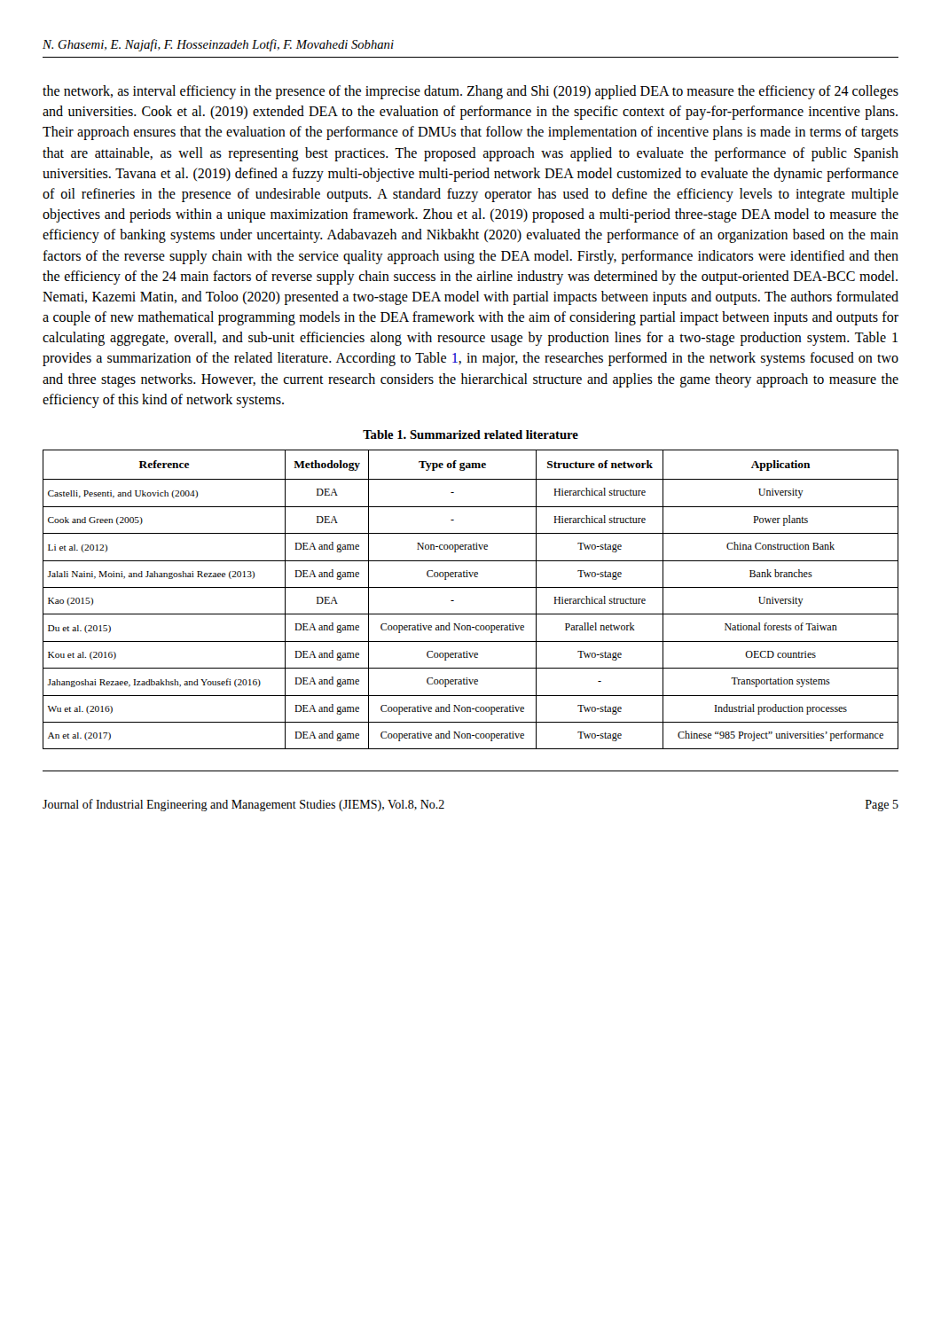N. Ghasemi, E. Najafi, F. Hosseinzadeh Lotfi, F. Movahedi Sobhani
the network, as interval efficiency in the presence of the imprecise datum. Zhang and Shi (2019) applied DEA to measure the efficiency of 24 colleges and universities. Cook et al. (2019) extended DEA to the evaluation of performance in the specific context of pay-for-performance incentive plans. Their approach ensures that the evaluation of the performance of DMUs that follow the implementation of incentive plans is made in terms of targets that are attainable, as well as representing best practices. The proposed approach was applied to evaluate the performance of public Spanish universities. Tavana et al. (2019) defined a fuzzy multi-objective multi-period network DEA model customized to evaluate the dynamic performance of oil refineries in the presence of undesirable outputs. A standard fuzzy operator has used to define the efficiency levels to integrate multiple objectives and periods within a unique maximization framework. Zhou et al. (2019) proposed a multi-period three-stage DEA model to measure the efficiency of banking systems under uncertainty. Adabavazeh and Nikbakht (2020) evaluated the performance of an organization based on the main factors of the reverse supply chain with the service quality approach using the DEA model. Firstly, performance indicators were identified and then the efficiency of the 24 main factors of reverse supply chain success in the airline industry was determined by the output-oriented DEA-BCC model. Nemati, Kazemi Matin, and Toloo (2020) presented a two‑stage DEA model with partial impacts between inputs and outputs. The authors formulated a couple of new mathematical programming models in the DEA framework with the aim of considering partial impact between inputs and outputs for calculating aggregate, overall, and sub-unit efficiencies along with resource usage by production lines for a two-stage production system. Table 1 provides a summarization of the related literature. According to Table 1, in major, the researches performed in the network systems focused on two and three stages networks. However, the current research considers the hierarchical structure and applies the game theory approach to measure the efficiency of this kind of network systems.
Table 1. Summarized related literature
| Reference | Methodology | Type of game | Structure of network | Application |
| --- | --- | --- | --- | --- |
| Castelli, Pesenti, and Ukovich (2004) | DEA | - | Hierarchical structure | University |
| Cook and Green (2005) | DEA | - | Hierarchical structure | Power plants |
| Li et al. (2012) | DEA and game | Non-cooperative | Two-stage | China Construction Bank |
| Jalali Naini, Moini, and Jahangoshai Rezaee (2013) | DEA and game | Cooperative | Two-stage | Bank branches |
| Kao (2015) | DEA | - | Hierarchical structure | University |
| Du et al. (2015) | DEA and game | Cooperative and Non-cooperative | Parallel network | National forests of Taiwan |
| Kou et al. (2016) | DEA and game | Cooperative | Two-stage | OECD countries |
| Jahangoshai Rezaee, Izadbakhsh, and Yousefi (2016) | DEA and game | Cooperative | - | Transportation systems |
| Wu et al. (2016) | DEA and game | Cooperative and Non-cooperative | Two-stage | Industrial production processes |
| An et al. (2017) | DEA and game | Cooperative and Non-cooperative | Two-stage | Chinese “985 Project” universities’ performance |
Journal of Industrial Engineering and Management Studies (JIEMS), Vol.8, No.2 Page 5